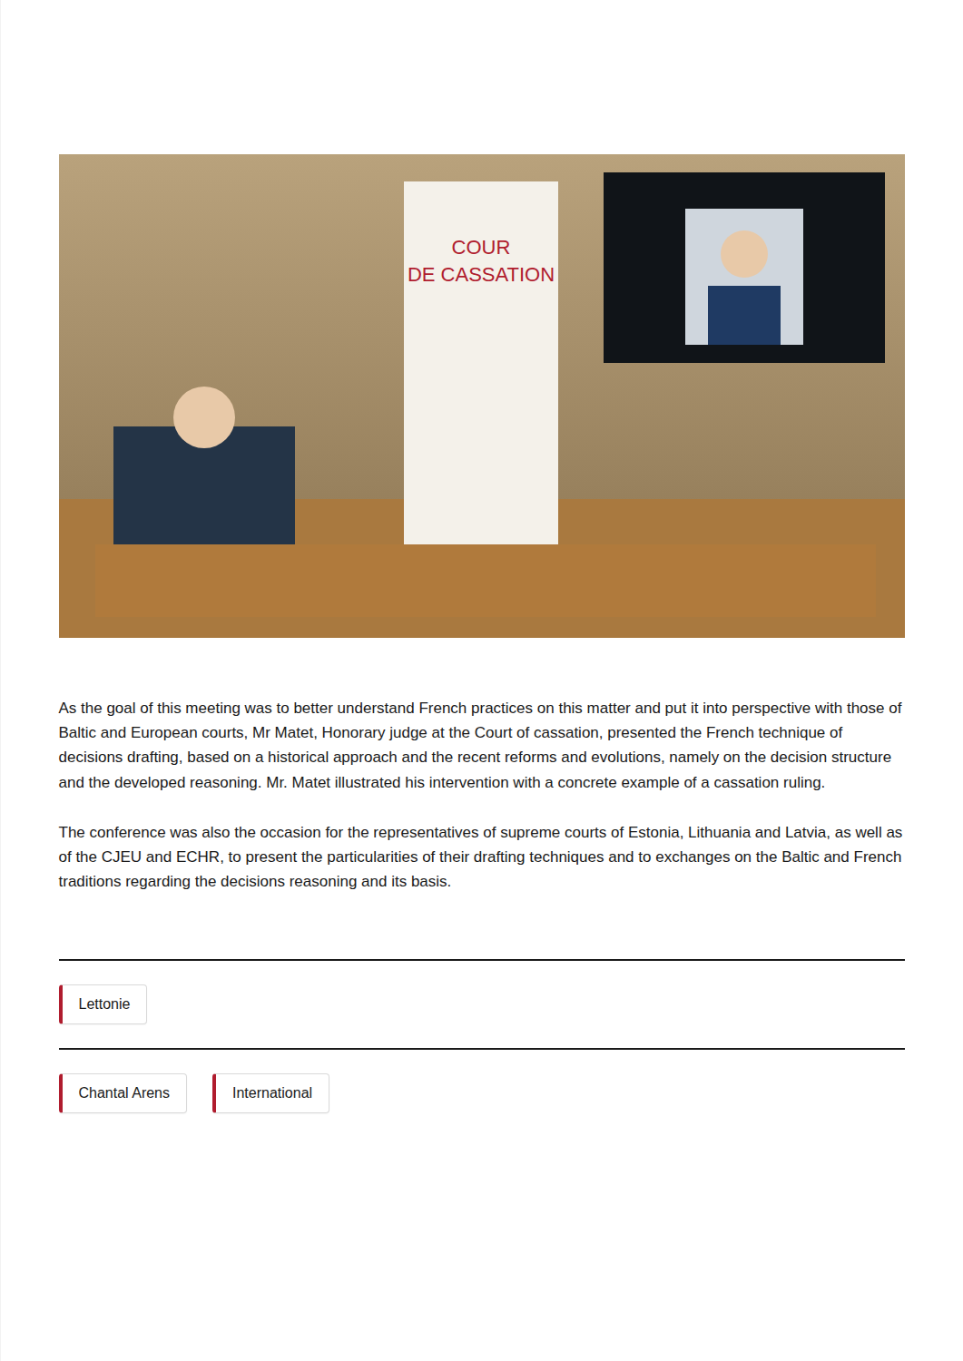As the goal of this meeting was to better understand French practices on this matter and put it into perspective with those of Baltic and European courts, Mr Matet, Honorary judge at the Court of cassation, presented the French technique of decisions drafting, based on a historical approach and the recent reforms and evolutions, namely on the decision structure and the developed reasoning. Mr. Matet illustrated his intervention with a concrete example of a cassation ruling.
The conference was also the occasion for the representatives of supreme courts of Estonia, Lithuania and Latvia, as well as of the CJEU and ECHR, to present the particularities of their drafting techniques and to exchanges on the Baltic and French traditions regarding the decisions reasoning and its basis.
Lettonie
Chantal Arens International